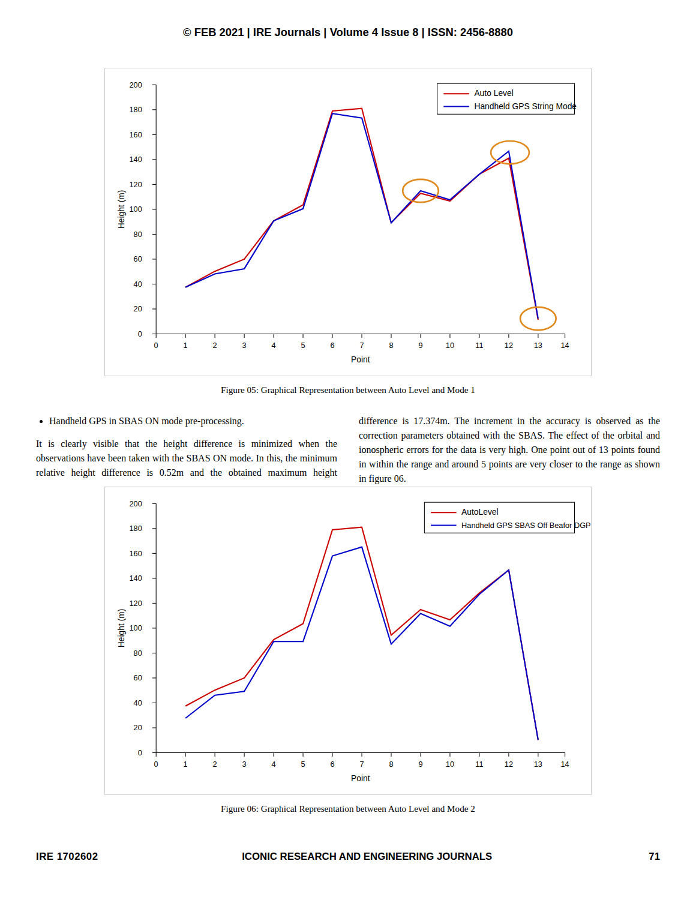© FEB 2021 | IRE Journals | Volume 4 Issue 8 | ISSN: 2456-8880
Auto Level Handheld GPS String Mode 0 20 40 60 80 100 120 140 160 180 200 Height (m) 0 1 2 3 4 5 6 7 8 9 10 11 12 13 14 Point
Figure 05: Graphical Representation between Auto Level and Mode 1
Handheld GPS in SBAS ON mode pre-processing.
It is clearly visible that the height difference is minimized when the observations have been taken with the SBAS ON mode. In this, the minimum relative height difference is 0.52m and the obtained maximum height difference is 17.374m. The increment in the accuracy is observed as the correction parameters obtained with the SBAS. The effect of the orbital and ionospheric errors for the data is very high. One point out of 13 points found in within the range and around 5 points are very closer to the range as shown in figure 06.
AutoLevel Handheld GPS SBAS Off Beafor DGPS 0 20 40 60 80 100 120 140 160 180 200 Height (m) 0 1 2 3 4 5 6 7 8 9 10 11 12 13 14 Point
Figure 06: Graphical Representation between Auto Level and Mode 2
IRE 1702602 ICONIC RESEARCH AND ENGINEERING JOURNALS 71